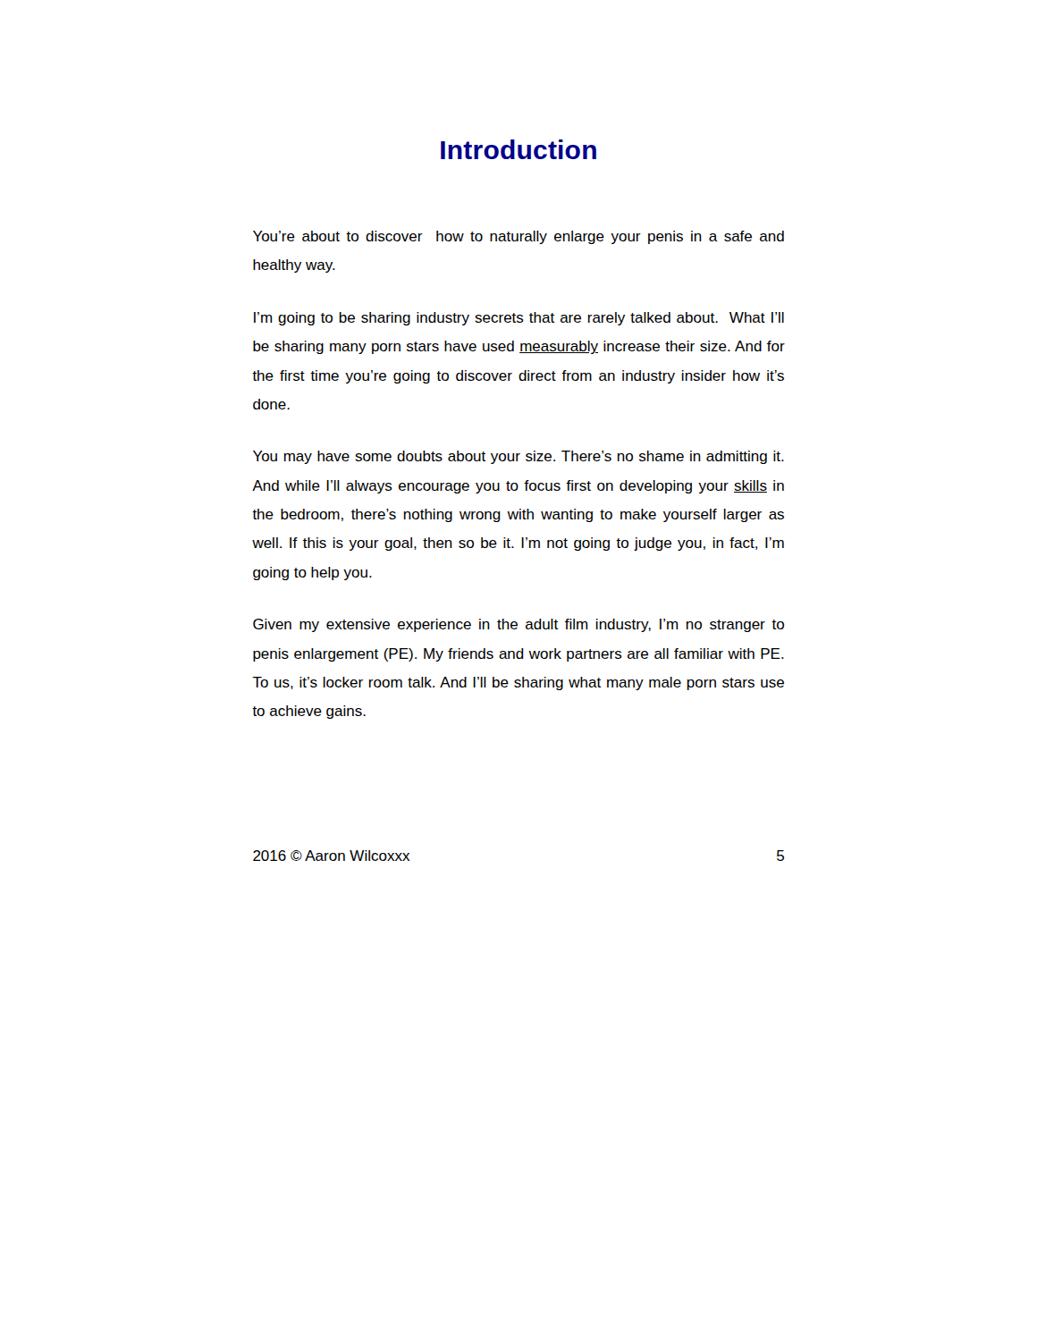Introduction
You’re about to discover how to naturally enlarge your penis in a safe and healthy way.
I’m going to be sharing industry secrets that are rarely talked about. What I’ll be sharing many porn stars have used measurably increase their size. And for the first time you’re going to discover direct from an industry insider how it’s done.
You may have some doubts about your size. There’s no shame in admitting it. And while I’ll always encourage you to focus first on developing your skills in the bedroom, there’s nothing wrong with wanting to make yourself larger as well. If this is your goal, then so be it. I’m not going to judge you, in fact, I’m going to help you.
Given my extensive experience in the adult film industry, I’m no stranger to penis enlargement (PE). My friends and work partners are all familiar with PE. To us, it’s locker room talk. And I’ll be sharing what many male porn stars use to achieve gains.
2016 © Aaron Wilcoxxx
5